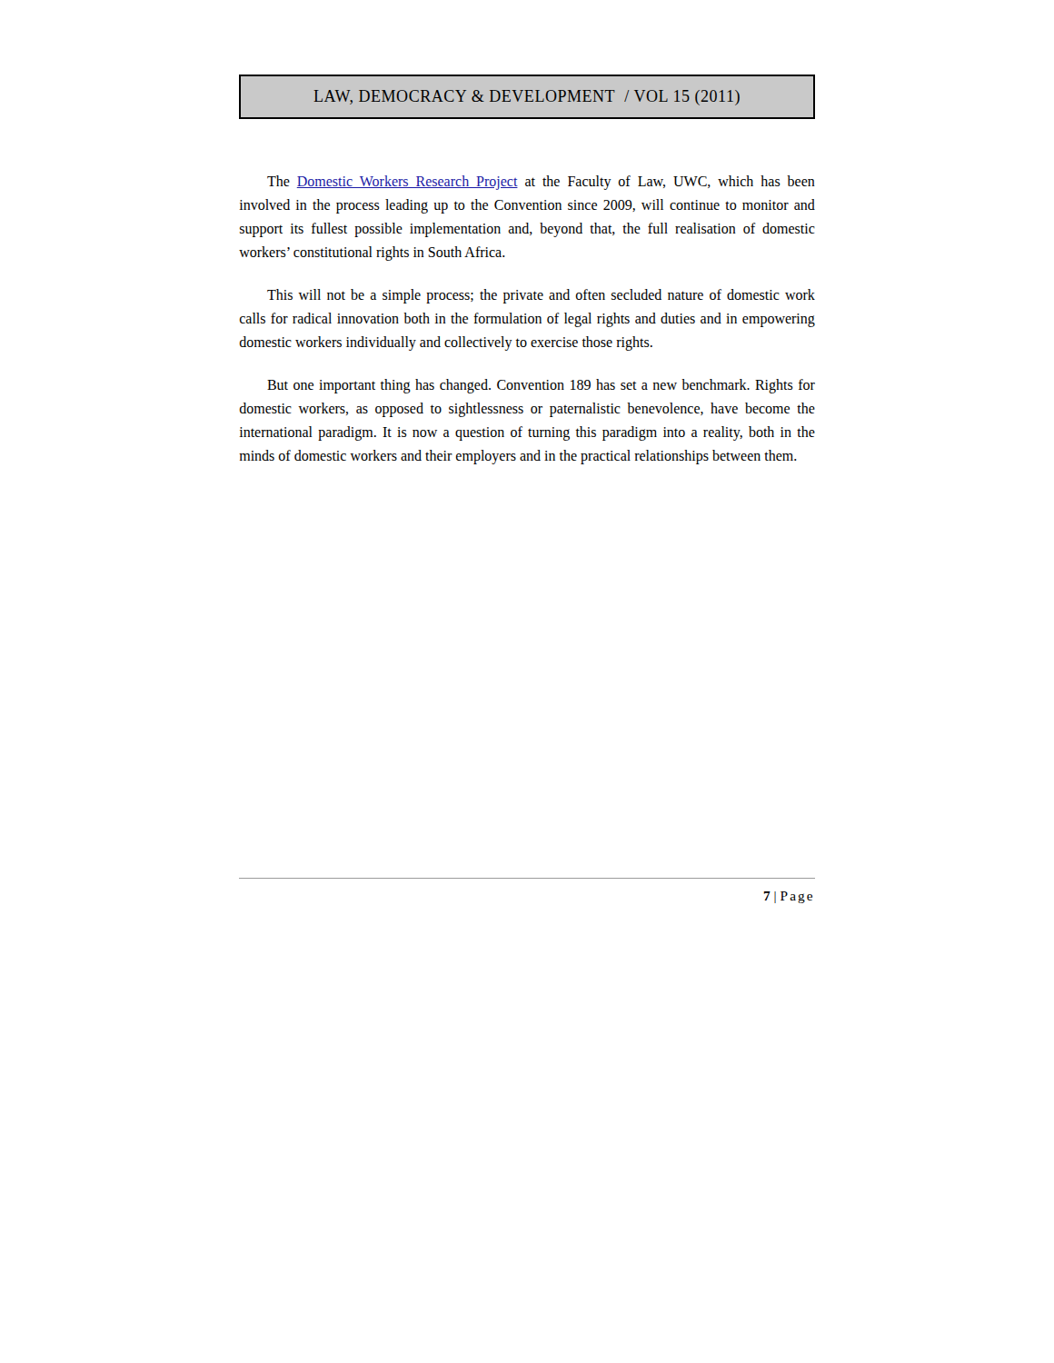LAW, DEMOCRACY & DEVELOPMENT / VOL 15 (2011)
The Domestic Workers Research Project at the Faculty of Law, UWC, which has been involved in the process leading up to the Convention since 2009, will continue to monitor and support its fullest possible implementation and, beyond that, the full realisation of domestic workers’ constitutional rights in South Africa.
This will not be a simple process; the private and often secluded nature of domestic work calls for radical innovation both in the formulation of legal rights and duties and in empowering domestic workers individually and collectively to exercise those rights.
But one important thing has changed. Convention 189 has set a new benchmark. Rights for domestic workers, as opposed to sightlessness or paternalistic benevolence, have become the international paradigm. It is now a question of turning this paradigm into a reality, both in the minds of domestic workers and their employers and in the practical relationships between them.
7 | Page